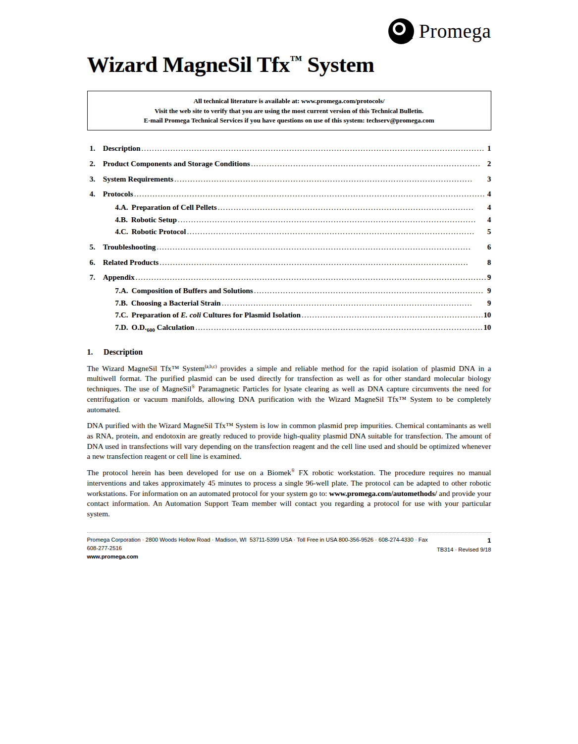Promega
Wizard MagneSil Tfx™ System
All technical literature is available at: www.promega.com/protocols/
Visit the web site to verify that you are using the most current version of this Technical Bulletin.
E-mail Promega Technical Services if you have questions on use of this system: techserv@promega.com
Description.................................................................................................................................. 1
Product Components and Storage Conditions....................................................................................... 2
System Requirements................................................................................................................. 3
Protocols..................................................................................................................................... 4
4.A. Preparation of Cell Pellets................................................................................................. 4
4.B. Robotic Setup................................................................................................................. 4
4.C. Robotic Protocol............................................................................................................. 5
Troubleshooting....................................................................................................................... 6
Related Products..................................................................................................................... 8
Appendix..................................................................................................................................... 9
7.A. Composition of Buffers and Solutions....................................................................................... 9
7.B. Choosing a Bacterial Strain............................................................................................... 9
7.C. Preparation of E. coli Cultures for Plasmid Isolation..................................................................... 10
7.D. O.D.600 Calculation................................................................................................................. 10
1. Description
The Wizard MagneSil Tfx™ System(a,b,c) provides a simple and reliable method for the rapid isolation of plasmid DNA in a multiwell format. The purified plasmid can be used directly for transfection as well as for other standard molecular biology techniques. The use of MagneSil® Paramagnetic Particles for lysate clearing as well as DNA capture circumvents the need for centrifugation or vacuum manifolds, allowing DNA purification with the Wizard MagneSil Tfx™ System to be completely automated.
DNA purified with the Wizard MagneSil Tfx™ System is low in common plasmid prep impurities. Chemical contaminants as well as RNA, protein, and endotoxin are greatly reduced to provide high-quality plasmid DNA suitable for transfection. The amount of DNA used in transfections will vary depending on the transfection reagent and the cell line used and should be optimized whenever a new transfection reagent or cell line is examined.
The protocol herein has been developed for use on a Biomek® FX robotic workstation. The procedure requires no manual interventions and takes approximately 45 minutes to process a single 96-well plate. The protocol can be adapted to other robotic workstations. For information on an automated protocol for your system go to: www.promega.com/automethods/ and provide your contact information. An Automation Support Team member will contact you regarding a protocol for use with your particular system.
Promega Corporation · 2800 Woods Hollow Road · Madison, WI 53711-5399 USA · Toll Free in USA 800-356-9526 · 608-274-4330 · Fax 608-277-2516
www.promega.com
1
TB314 · Revised 9/18